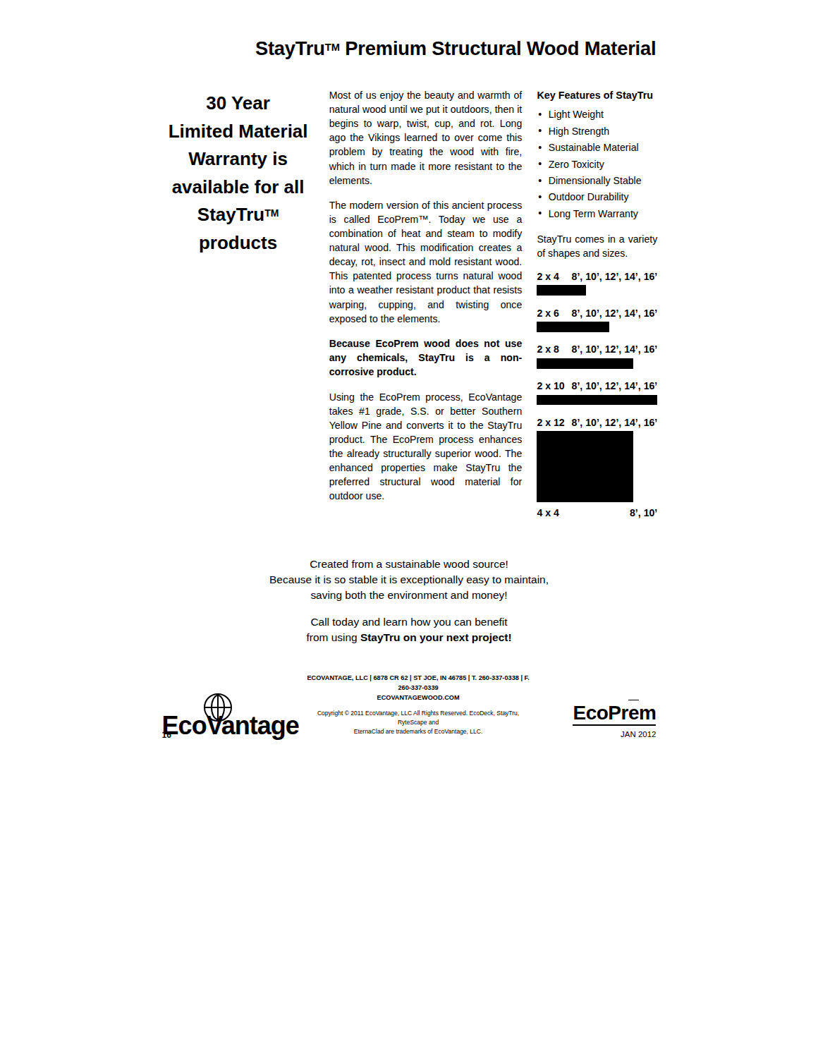StayTruTM Premium Structural Wood Material
30 Year
Limited Material
Warranty is
available for all
StayTruTM
products
Most of us enjoy the beauty and warmth of natural wood until we put it outdoors, then it begins to warp, twist, cup, and rot. Long ago the Vikings learned to over come this problem by treating the wood with fire, which in turn made it more resistant to the elements.
The modern version of this ancient process is called EcoPrem™. Today we use a combination of heat and steam to modify natural wood. This modification creates a decay, rot, insect and mold resistant wood. This patented process turns natural wood into a weather resistant product that resists warping, cupping, and twisting once exposed to the elements.
Because EcoPrem wood does not use any chemicals, StayTru is a non-corrosive product.
Using the EcoPrem process, EcoVantage takes #1 grade, S.S. or better Southern Yellow Pine and converts it to the StayTru product. The EcoPrem process enhances the already structurally superior wood. The enhanced properties make StayTru the preferred structural wood material for outdoor use.
Key Features of StayTru
Light Weight
High Strength
Sustainable Material
Zero Toxicity
Dimensionally Stable
Outdoor Durability
Long Term Warranty
StayTru comes in a variety of shapes and sizes.
2 x 48’, 10’, 12’, 14’, 16’
2 x 68’, 10’, 12’, 14’, 16’
2 x 88’, 10’, 12’, 14’, 16’
2 x 108’, 10’, 12’, 14’, 16’
2 x 128’, 10’, 12’, 14’, 16’
4 x 48’, 10’
Created from a sustainable wood source!
Because it is so stable it is exceptionally easy to maintain,
saving both the environment and money!
Call today and learn how you can benefit
from using StayTru on your next project!
16 Eco Vantage
ECOVANTAGE, LLC | 6878 CR 62 | ST JOE, IN 46785 | T. 260-337-0338 | F. 260-337-0339
ECOVANTAGEWOOD.COM
Copyright © 2011 EcoVantage, LLC All Rights Reserved. EcoDeck, StayTru, RyteScape and
EternaClad are trademarks of EcoVantage, LLC.
EcoPrem
JAN 2012